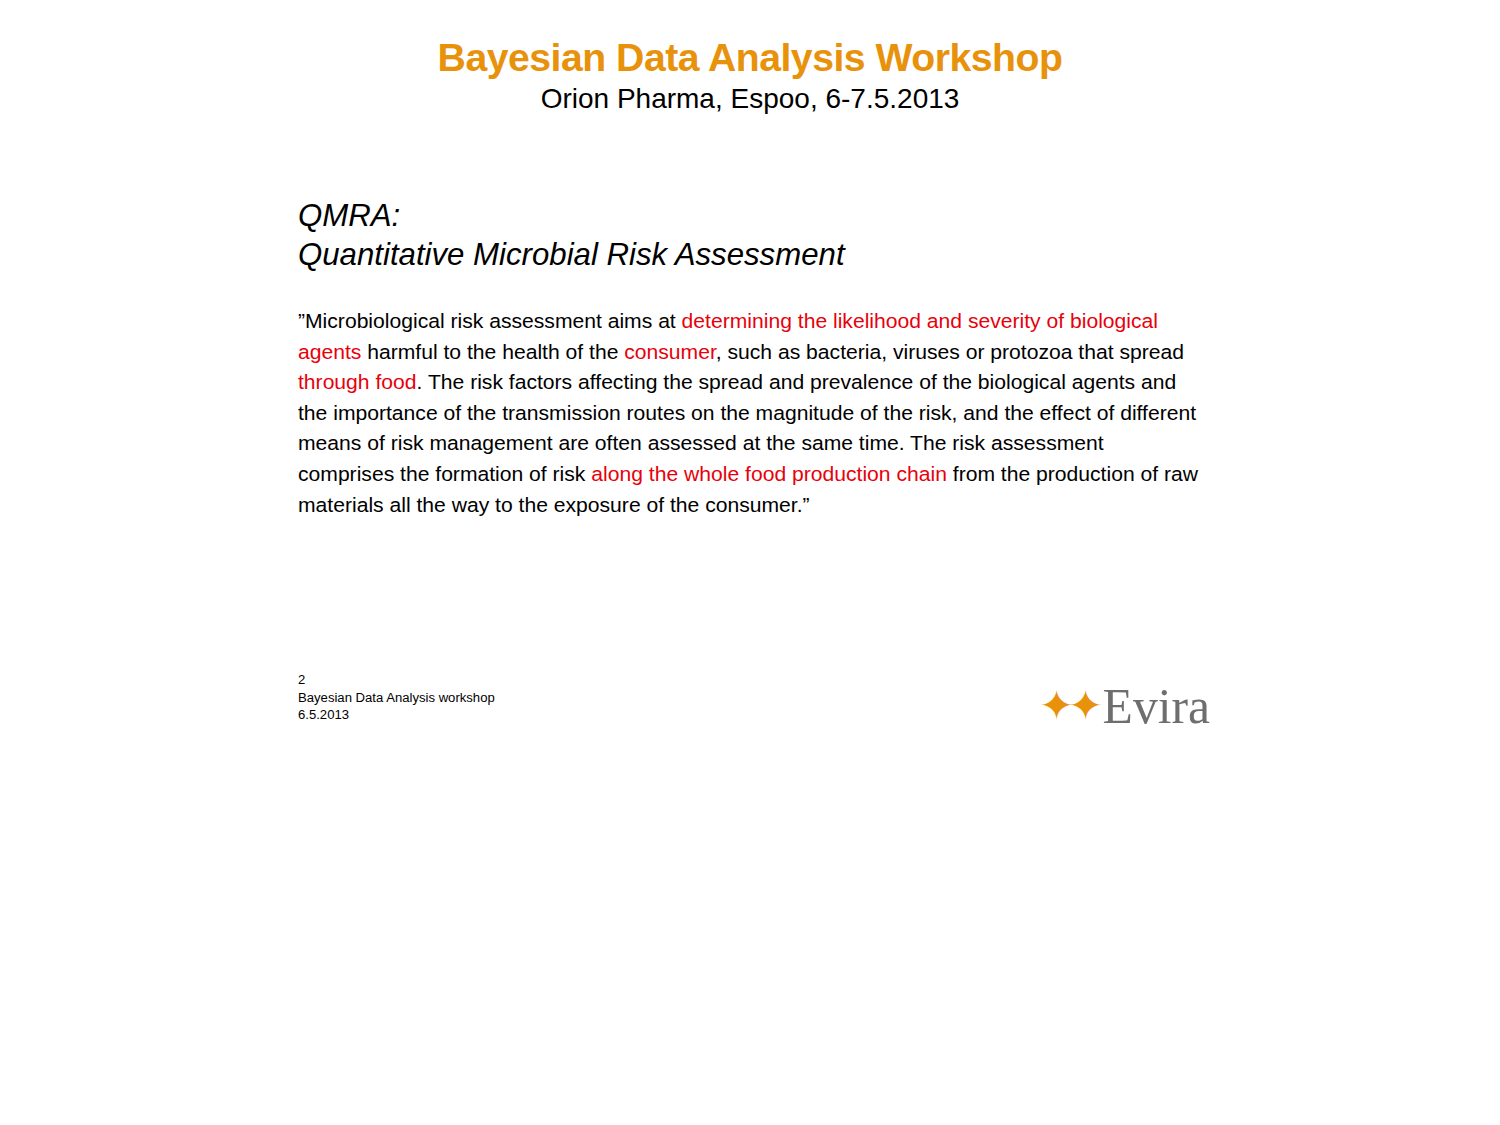Bayesian Data Analysis Workshop
Orion Pharma, Espoo, 6-7.5.2013
QMRA:
Quantitative Microbial Risk Assessment
”Microbiological risk assessment aims at determining the likelihood and severity of biological agents harmful to the health of the consumer, such as bacteria, viruses or protozoa that spread through food. The risk factors affecting the spread and prevalence of the biological agents and the importance of the transmission routes on the magnitude of the risk, and the effect of different means of risk management are often assessed at the same time. The risk assessment comprises the formation of risk along the whole food production chain from the production of raw materials all the way to the exposure of the consumer.”
2
Bayesian Data Analysis workshop
6.5.2013
✦✦ Evira